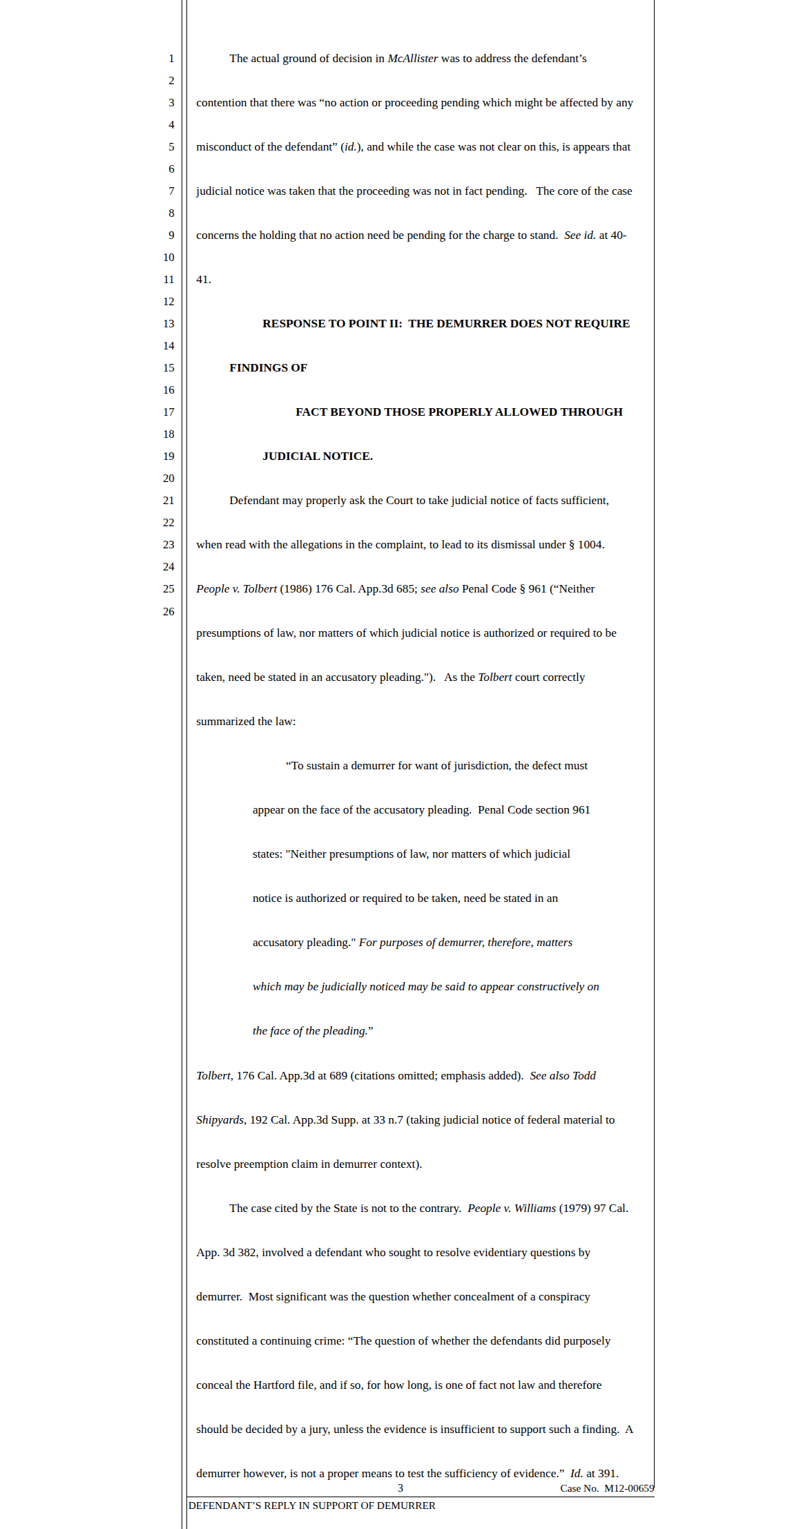1
2
3
4
5
6
7
8
9
10
11
12
13
14
15
16
17
18
19
20
21
22
23
24
25
26
The actual ground of decision in McAllister was to address the defendant’s contention that there was “no action or proceeding pending which might be affected by any misconduct of the defendant” (id.), and while the case was not clear on this, is appears that judicial notice was taken that the proceeding was not in fact pending. The core of the case concerns the holding that no action need be pending for the charge to stand. See id. at 40-41.
RESPONSE TO POINT II: THE DEMURRER DOES NOT REQUIRE FINDINGS OFFACT BEYOND THOSE PROPERLY ALLOWED THROUGH JUDICIAL NOTICE.
Defendant may properly ask the Court to take judicial notice of facts sufficient, when read with the allegations in the complaint, to lead to its dismissal under § 1004. People v. Tolbert (1986) 176 Cal. App.3d 685; see also Penal Code § 961 (“Neither presumptions of law, nor matters of which judicial notice is authorized or required to be taken, need be stated in an accusatory pleading."). As the Tolbert court correctly summarized the law:
“To sustain a demurrer for want of jurisdiction, the defect must appear on the face of the accusatory pleading. Penal Code section 961 states: "Neither presumptions of law, nor matters of which judicial notice is authorized or required to be taken, need be stated in an accusatory pleading." For purposes of demurrer, therefore, matters which may be judicially noticed may be said to appear constructively on the face of the pleading.”
Tolbert, 176 Cal. App.3d at 689 (citations omitted; emphasis added). See also Todd Shipyards, 192 Cal. App.3d Supp. at 33 n.7 (taking judicial notice of federal material to resolve preemption claim in demurrer context).
The case cited by the State is not to the contrary. People v. Williams (1979) 97 Cal. App. 3d 382, involved a defendant who sought to resolve evidentiary questions by demurrer. Most significant was the question whether concealment of a conspiracy constituted a continuing crime: “The question of whether the defendants did purposely conceal the Hartford file, and if so, for how long, is one of fact not law and therefore should be decided by a jury, unless the evidence is insufficient to support such a finding. A demurrer however, is not a proper means to test the sufficiency of evidence.” Id. at 391.
3
Case No. M12-00659
DEFENDANT’S REPLY IN SUPPORT OF DEMURRER